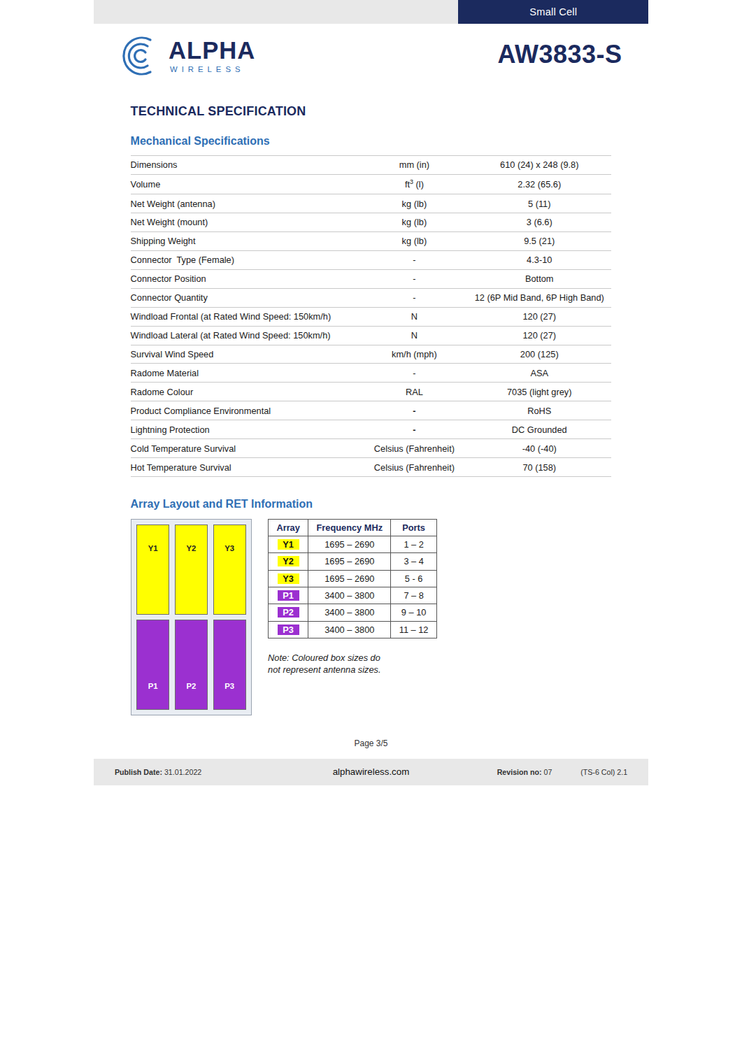Small Cell
ALPHA
WIRELESS
AW3833-S
TECHNICAL SPECIFICATION
Mechanical Specifications
| Dimensions | mm (in) | 610 (24) x 248 (9.8) |
| Volume | ft 3 (l) | 2.32 (65.6) |
| Net Weight (antenna) | kg (lb) | 5 (11) |
| Net Weight (mount) | kg (lb) | 3 (6.6) |
| Shipping Weight | kg (lb) | 9.5 (21) |
| Connector Type (Female) | - | 4.3-10 |
| Connector Position | - | Bottom |
| Connector Quantity | - | 12 (6P Mid Band, 6P High Band) |
| Windload Frontal (at Rated Wind Speed: 150km/h) | N | 120 (27) |
| Windload Lateral (at Rated Wind Speed: 150km/h) | N | 120 (27) |
| Survival Wind Speed | km/h (mph) | 200 (125) |
| Radome Material | - | ASA |
| Radome Colour | RAL | 7035 (light grey) |
| Product Compliance Environmental | - | RoHS |
| Lightning Protection | - | DC Grounded |
| Cold Temperature Survival | Celsius (Fahrenheit) | -40 (-40) |
| Hot Temperature Survival | Celsius (Fahrenheit) | 70 (158) |
Array Layout and RET Information
Y1
Y2
Y3
P1
P2
P3
| Array | Frequency MHz | Ports |
| --- | --- | --- |
| Y1 | 1695 – 2690 | 1 – 2 |
| Y2 | 1695 – 2690 | 3 – 4 |
| Y3 | 1695 – 2690 | 5 - 6 |
| P1 | 3400 – 3800 | 7 – 8 |
| P2 | 3400 – 3800 | 9 – 10 |
| P3 | 3400 – 3800 | 11 – 12 |
Note: Coloured box sizes do
not represent antenna sizes.
Page 3/5
Publish Date: 31.01.2022
alphawireless.com
Revision no: 07 (TS-6 Col) 2.1